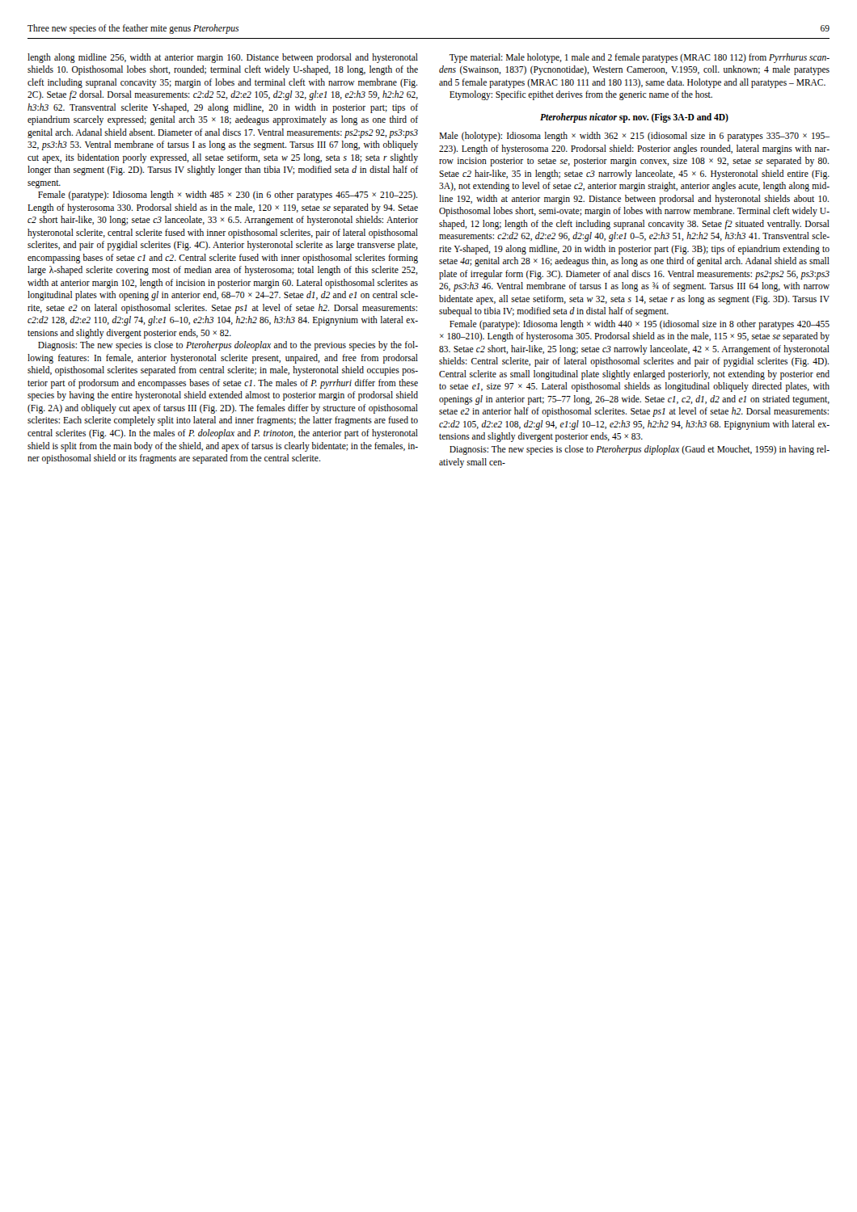Three new species of the feather mite genus Pteroherpus 69
length along midline 256, width at anterior margin 160. Distance between prodorsal and hysteronotal shields 10. Opisthosomal lobes short, rounded; terminal cleft widely U-shaped, 18 long, length of the cleft including supranal concavity 35; margin of lobes and terminal cleft with narrow membrane (Fig. 2C). Setae f2 dorsal. Dorsal measurements: c2:d2 52, d2:e2 105, d2:gl 32, gl:e1 18, e2:h3 59, h2:h2 62, h3:h3 62. Transventral sclerite Y-shaped, 29 along midline, 20 in width in posterior part; tips of epiandrium scarcely expressed; genital arch 35 × 18; aedeagus approximately as long as one third of genital arch. Adanal shield absent. Diameter of anal discs 17. Ventral measurements: ps2:ps2 92, ps3:ps3 32, ps3:h3 53. Ventral membrane of tarsus I as long as the segment. Tarsus III 67 long, with obliquely cut apex, its bidentation poorly expressed, all setae setiform, seta w 25 long, seta s 18; seta r slightly longer than segment (Fig. 2D). Tarsus IV slightly longer than tibia IV; modified seta d in distal half of segment.
Female (paratype): Idiosoma length × width 485 × 230 (in 6 other paratypes 465–475 × 210–225). Length of hysterosoma 330. Prodorsal shield as in the male, 120 × 119, setae se separated by 94. Setae c2 short hair-like, 30 long; setae c3 lanceolate, 33 × 6.5. Arrangement of hysteronotal shields: Anterior hysteronotal sclerite, central sclerite fused with inner opisthosomal sclerites, pair of lateral opisthosomal sclerites, and pair of pygidial sclerites (Fig. 4C). Anterior hysteronotal sclerite as large transverse plate, encompassing bases of setae c1 and c2. Central sclerite fused with inner opisthosomal sclerites forming large λ-shaped sclerite covering most of median area of hysterosoma; total length of this sclerite 252, width at anterior margin 102, length of incision in posterior margin 60. Lateral opisthosomal sclerites as longitudinal plates with opening gl in anterior end, 68–70 × 24–27. Setae d1, d2 and e1 on central sclerite, setae e2 on lateral opisthosomal sclerites. Setae ps1 at level of setae h2. Dorsal measurements: c2:d2 128, d2:e2 110, d2:gl 74, gl:e1 6–10, e2:h3 104, h2:h2 86, h3:h3 84. Epignynium with lateral extensions and slightly divergent posterior ends, 50 × 82.
Diagnosis: The new species is close to Pteroherpus doleoplax and to the previous species by the following features: In female, anterior hysteronotal sclerite present, unpaired, and free from prodorsal shield, opisthosomal sclerites separated from central sclerite; in male, hysteronotal shield occupies posterior part of prodorsum and encompasses bases of setae c1. The males of P. pyrrhuri differ from these species by having the entire hysteronotal shield extended almost to posterior margin of prodorsal shield (Fig. 2A) and obliquely cut apex of tarsus III (Fig. 2D). The females differ by structure of opisthosomal sclerites: Each sclerite completely split into lateral and inner fragments; the latter fragments are fused to central sclerites (Fig. 4C). In the males of P. doleoplax and P. trinoton, the anterior part of hysteronotal shield is split from the main body of the shield, and apex of tarsus is clearly bidentate; in the females, inner opisthosomal shield or its fragments are separated from the central sclerite.
Type material: Male holotype, 1 male and 2 female paratypes (MRAC 180 112) from Pyrrhurus scandens (Swainson, 1837) (Pycnonotidae), Western Cameroon, V.1959, coll. unknown; 4 male paratypes and 5 female paratypes (MRAC 180 111 and 180 113), same data. Holotype and all paratypes – MRAC.
Etymology: Specific epithet derives from the generic name of the host.
Pteroherpus nicator sp. nov. (Figs 3A-D and 4D)
Male (holotype): Idiosoma length × width 362 × 215 (idiosomal size in 6 paratypes 335–370 × 195–223). Length of hysterosoma 220. Prodorsal shield: Posterior angles rounded, lateral margins with narrow incision posterior to setae se, posterior margin convex, size 108 × 92, setae se separated by 80. Setae c2 hair-like, 35 in length; setae c3 narrowly lanceolate, 45 × 6. Hysteronotal shield entire (Fig. 3A), not extending to level of setae c2, anterior margin straight, anterior angles acute, length along midline 192, width at anterior margin 92. Distance between prodorsal and hysteronotal shields about 10. Opisthosomal lobes short, semi-ovate; margin of lobes with narrow membrane. Terminal cleft widely U-shaped, 12 long; length of the cleft including supranal concavity 38. Setae f2 situated ventrally. Dorsal measurements: c2:d2 62, d2:e2 96, d2:gl 40, gl:e1 0–5, e2:h3 51, h2:h2 54, h3:h3 41. Transventral sclerite Y-shaped, 19 along midline, 20 in width in posterior part (Fig. 3B); tips of epiandrium extending to setae 4a; genital arch 28 × 16; aedeagus thin, as long as one third of genital arch. Adanal shield as small plate of irregular form (Fig. 3C). Diameter of anal discs 16. Ventral measurements: ps2:ps2 56, ps3:ps3 26, ps3:h3 46. Ventral membrane of tarsus I as long as ¾ of segment. Tarsus III 64 long, with narrow bidentate apex, all setae setiform, seta w 32, seta s 14, setae r as long as segment (Fig. 3D). Tarsus IV subequal to tibia IV; modified seta d in distal half of segment.
Female (paratype): Idiosoma length × width 440 × 195 (idiosomal size in 8 other paratypes 420–455 × 180–210). Length of hysterosoma 305. Prodorsal shield as in the male, 115 × 95, setae se separated by 83. Setae c2 short, hair-like, 25 long; setae c3 narrowly lanceolate, 42 × 5. Arrangement of hysteronotal shields: Central sclerite, pair of lateral opisthosomal sclerites and pair of pygidial sclerites (Fig. 4D). Central sclerite as small longitudinal plate slightly enlarged posteriorly, not extending by posterior end to setae e1, size 97 × 45. Lateral opisthosomal shields as longitudinal obliquely directed plates, with openings gl in anterior part; 75–77 long, 26–28 wide. Setae c1, c2, d1, d2 and e1 on striated tegument, setae e2 in anterior half of opisthosomal sclerites. Setae ps1 at level of setae h2. Dorsal measurements: c2:d2 105, d2:e2 108, d2:gl 94, e1:gl 10–12, e2:h3 95, h2:h2 94, h3:h3 68. Epignynium with lateral extensions and slightly divergent posterior ends, 45 × 83.
Diagnosis: The new species is close to Pteroherpus diploplax (Gaud et Mouchet, 1959) in having relatively small cen-